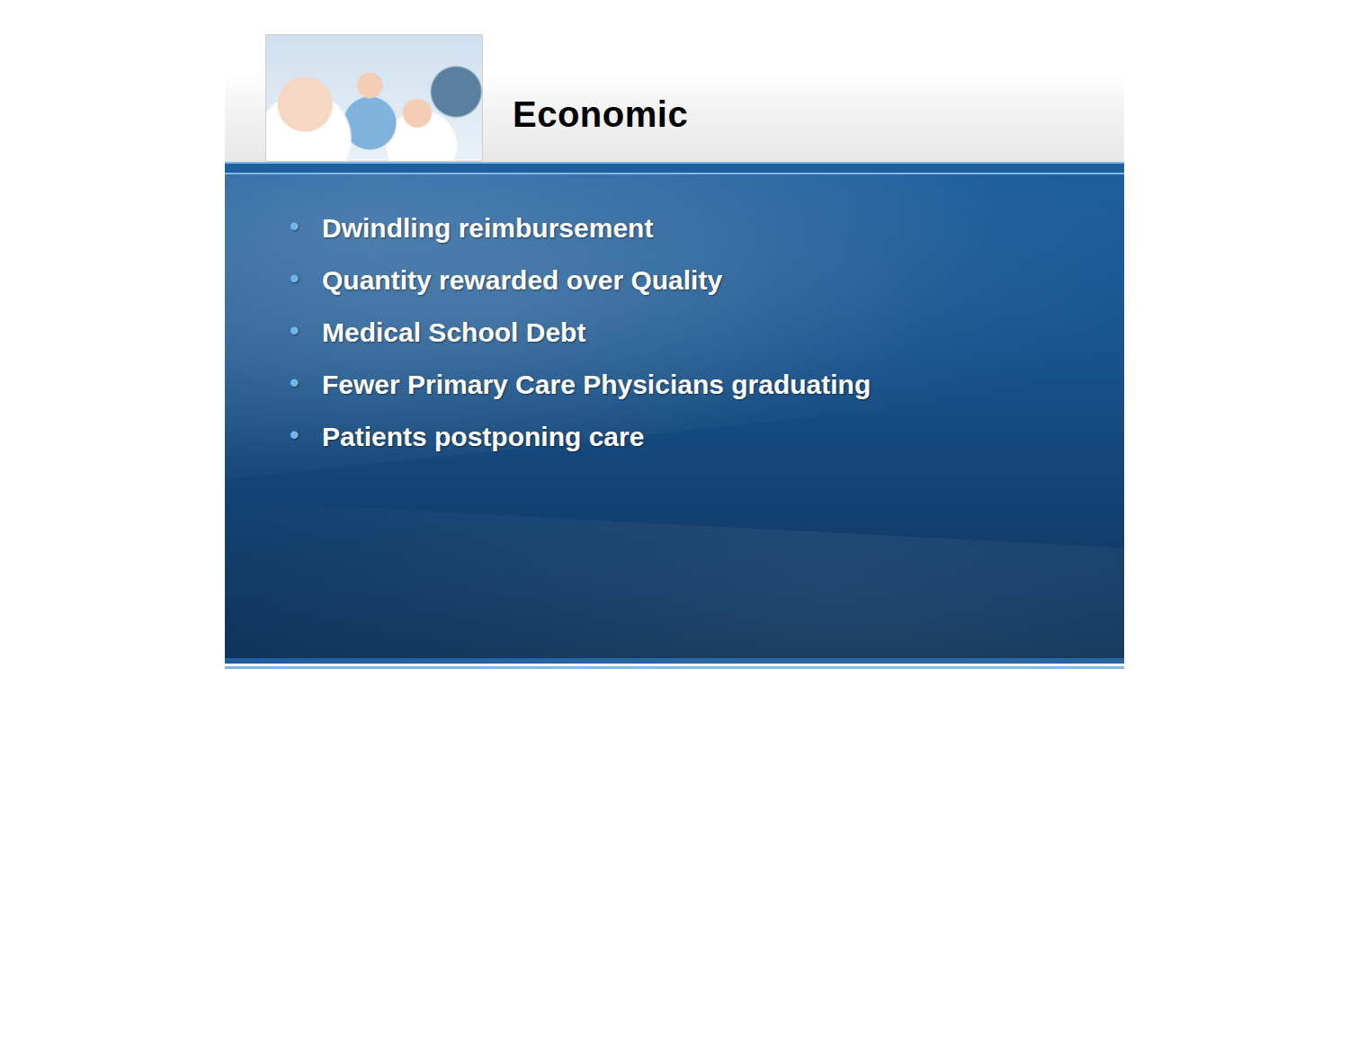Economic
Dwindling reimbursement
Quantity rewarded over Quality
Medical School Debt
Fewer Primary Care Physicians graduating
Patients postponing care